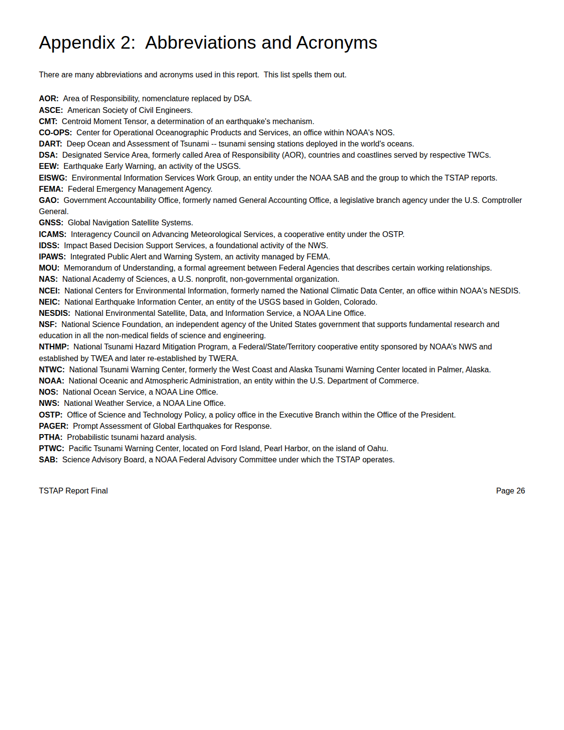Appendix 2: Abbreviations and Acronyms
There are many abbreviations and acronyms used in this report. This list spells them out.
AOR:
Area of Responsibility, nomenclature replaced by DSA.
ASCE:
American Society of Civil Engineers.
CMT:
Centroid Moment Tensor, a determination of an earthquake's mechanism.
CO-OPS:
Center for Operational Oceanographic Products and Services, an office within NOAA's NOS.
DART:
Deep Ocean and Assessment of Tsunami -- tsunami sensing stations deployed in the world's oceans.
DSA:
Designated Service Area, formerly called Area of Responsibility (AOR), countries and coastlines served by respective TWCs.
EEW:
Earthquake Early Warning, an activity of the USGS.
EISWG:
Environmental Information Services Work Group, an entity under the NOAA SAB and the group to which the TSTAP reports.
FEMA:
Federal Emergency Management Agency.
GAO:
Government Accountability Office, formerly named General Accounting Office, a legislative branch agency under the U.S. Comptroller General.
GNSS:
Global Navigation Satellite Systems.
ICAMS:
Interagency Council on Advancing Meteorological Services, a cooperative entity under the OSTP.
IDSS:
Impact Based Decision Support Services, a foundational activity of the NWS.
IPAWS:
Integrated Public Alert and Warning System, an activity managed by FEMA.
MOU:
Memorandum of Understanding, a formal agreement between Federal Agencies that describes certain working relationships.
NAS:
National Academy of Sciences, a U.S. nonprofit, non-governmental organization.
NCEI:
National Centers for Environmental Information, formerly named the National Climatic Data Center, an office within NOAA's NESDIS.
NEIC:
National Earthquake Information Center, an entity of the USGS based in Golden, Colorado.
NESDIS:
National Environmental Satellite, Data, and Information Service, a NOAA Line Office.
NSF:
National Science Foundation, an independent agency of the United States government that supports fundamental research and education in all the non-medical fields of science and engineering.
NTHMP:
National Tsunami Hazard Mitigation Program, a Federal/State/Territory cooperative entity sponsored by NOAA’s NWS and established by TWEA and later re-established by TWERA.
NTWC:
National Tsunami Warning Center, formerly the West Coast and Alaska Tsunami Warning Center located in Palmer, Alaska.
NOAA:
National Oceanic and Atmospheric Administration, an entity within the U.S. Department of Commerce.
NOS:
National Ocean Service, a NOAA Line Office.
NWS:
National Weather Service, a NOAA Line Office.
OSTP:
Office of Science and Technology Policy, a policy office in the Executive Branch within the Office of the President.
PAGER:
Prompt Assessment of Global Earthquakes for Response.
PTHA:
Probabilistic tsunami hazard analysis.
PTWC:
Pacific Tsunami Warning Center, located on Ford Island, Pearl Harbor, on the island of Oahu.
SAB:
Science Advisory Board, a NOAA Federal Advisory Committee under which the TSTAP operates.
TSTAP Report Final Page 26